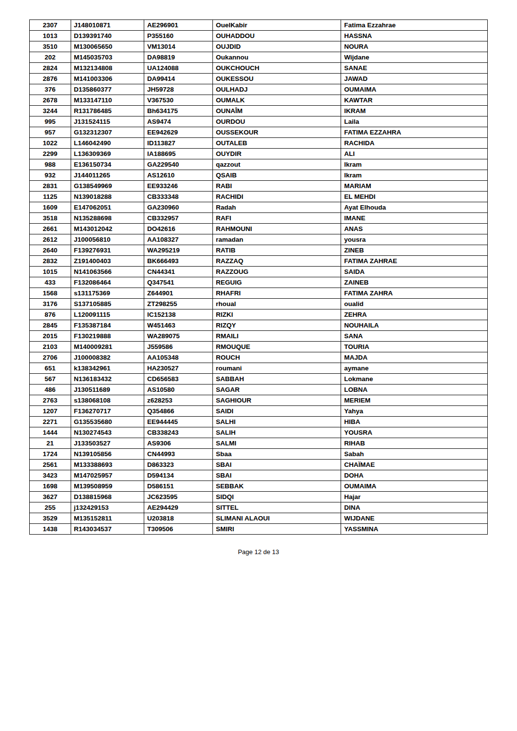| 2307 | J148010871 | AE296901 | OuelKabir | Fatima Ezzahrae |
| 1013 | D139391740 | P355160 | OUHADDOU | HASSNA |
| 3510 | M130065650 | VM13014 | OUJDID | NOURA |
| 202 | M145035703 | DA98819 | Oukannou | Wijdane |
| 2824 | M132134808 | UA124088 | OUKCHOUCH | SANAE |
| 2876 | M141003306 | DA99414 | OUKESSOU | JAWAD |
| 376 | D135860377 | JH59728 | OULHADJ | OUMAIMA |
| 2678 | M133147110 | V367530 | OUMALK | KAWTAR |
| 3244 | R131786485 | Bh634175 | OUNAÎM | IKRAM |
| 995 | J131524115 | AS9474 | OURDOU | Laila |
| 957 | G132312307 | EE942629 | OUSSEKOUR | FATIMA EZZAHRA |
| 1022 | L146042490 | ID113827 | OUTALEB | RACHIDA |
| 2299 | L136309369 | IA188695 | OUYDIR | ALI |
| 988 | E136150734 | GA229540 | qazzout | Ikram |
| 932 | J144011265 | AS12610 | QSAIB | Ikram |
| 2831 | G138549969 | EE933246 | RABI | MARIAM |
| 1125 | N139018288 | CB333348 | RACHIDI | EL MEHDI |
| 1609 | E147062051 | GA230960 | Radah | Ayat Elhouda |
| 3518 | N135288698 | CB332957 | RAFI | IMANE |
| 2661 | M143012042 | DO42616 | RAHMOUNI | ANAS |
| 2612 | J100056810 | AA108327 | ramadan | yousra |
| 2640 | F139276931 | WA295219 | RATIB | ZINEB |
| 2832 | Z191400403 | BK666493 | RAZZAQ | FATIMA ZAHRAE |
| 1015 | N141063566 | CN44341 | RAZZOUG | SAIDA |
| 433 | F132086464 | Q347541 | REGUIG | ZAINEB |
| 1568 | s131175369 | Z644901 | RHAFRI | FATIMA ZAHRA |
| 3176 | S137105885 | ZT298255 | rhoual | oualid |
| 876 | L120091115 | IC152138 | RIZKI | ZEHRA |
| 2845 | F135387184 | W451463 | RIZQY | NOUHAILA |
| 2015 | F130219888 | WA289075 | RMAILI | SANA |
| 2103 | M140009281 | J559586 | RMOUQUE | TOURIA |
| 2706 | J100008382 | AA105348 | ROUCH | MAJDA |
| 651 | k138342961 | HA230527 | roumani | aymane |
| 567 | N136183432 | CD656583 | SABBAH | Lokmane |
| 486 | J130511689 | AS10580 | SAGAR | LOBNA |
| 2763 | s138068108 | z628253 | SAGHIOUR | MERIEM |
| 1207 | F136270717 | Q354866 | SAIDI | Yahya |
| 2271 | G135535680 | EE944445 | SALHI | HIBA |
| 1444 | N130274543 | CB338243 | SALIH | YOUSRA |
| 21 | J133503527 | AS9306 | SALMI | RIHAB |
| 1724 | N139105856 | CN44993 | Sbaa | Sabah |
| 2561 | M133388693 | D863323 | SBAI | CHAÏMAE |
| 3423 | M147025957 | D594134 | SBAI | DOHA |
| 1698 | M139508959 | D586151 | SEBBAK | OUMAIMA |
| 3627 | D138815968 | JC623595 | SIDQI | Hajar |
| 255 | j132429153 | AE294429 | SITTEL | DINA |
| 3529 | M135152811 | U203818 | SLIMANI ALAOUI | WIJDANE |
| 1438 | R143034537 | T309506 | SMIRI | YASSMINA |
Page 12 de 13